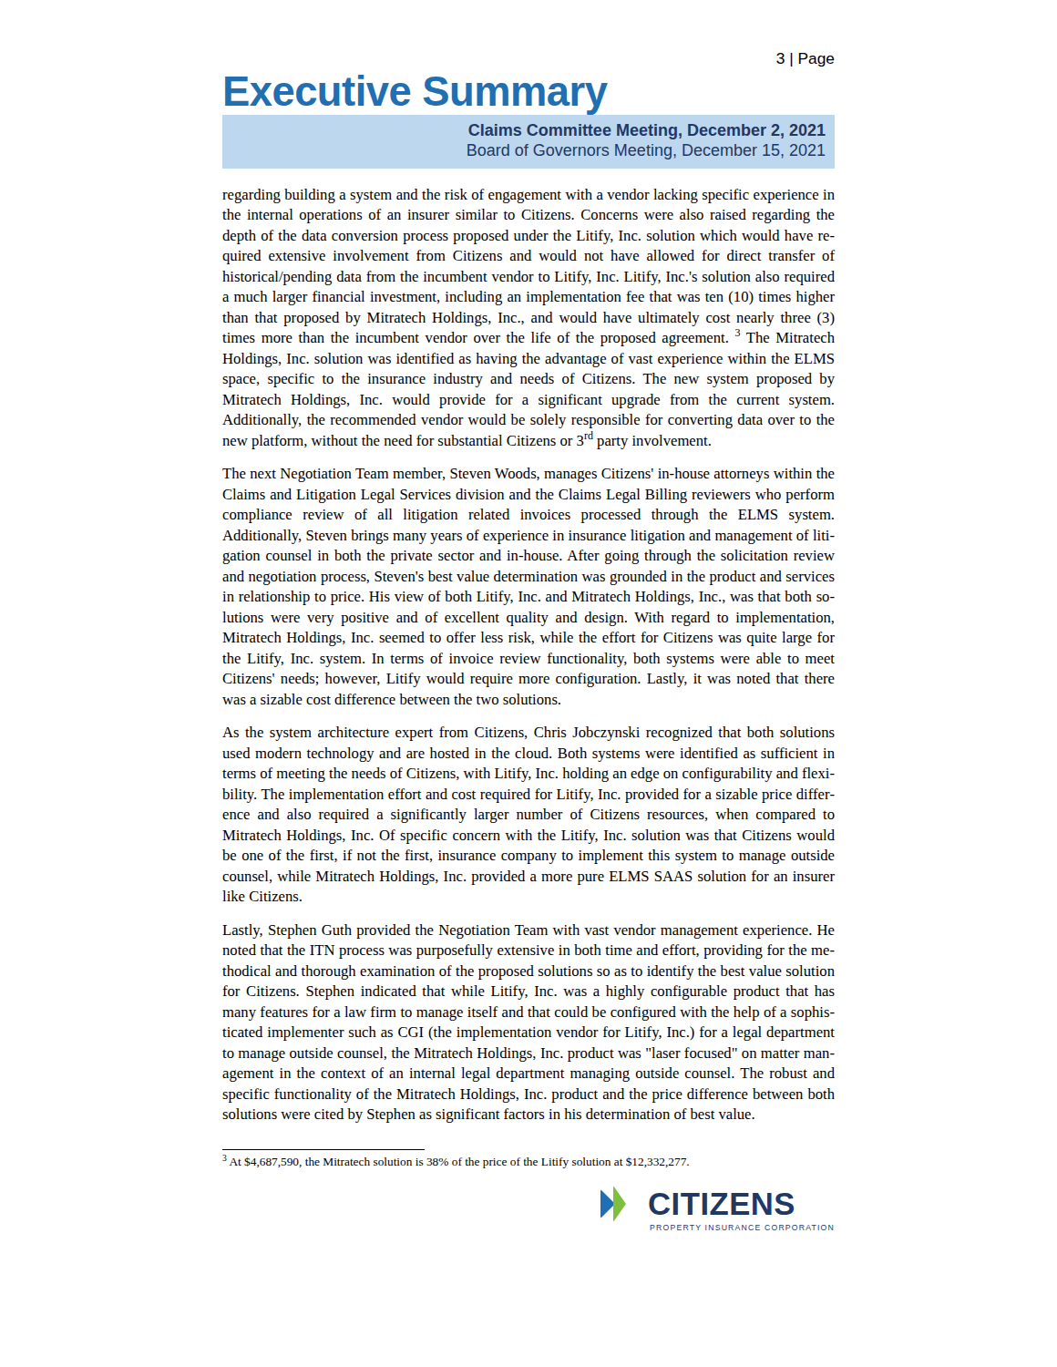3 | Page
Executive Summary
Claims Committee Meeting, December 2, 2021
Board of Governors Meeting, December 15, 2021
regarding building a system and the risk of engagement with a vendor lacking specific experience in the internal operations of an insurer similar to Citizens. Concerns were also raised regarding the depth of the data conversion process proposed under the Litify, Inc. solution which would have required extensive involvement from Citizens and would not have allowed for direct transfer of historical/pending data from the incumbent vendor to Litify, Inc. Litify, Inc.'s solution also required a much larger financial investment, including an implementation fee that was ten (10) times higher than that proposed by Mitratech Holdings, Inc., and would have ultimately cost nearly three (3) times more than the incumbent vendor over the life of the proposed agreement. 3 The Mitratech Holdings, Inc. solution was identified as having the advantage of vast experience within the ELMS space, specific to the insurance industry and needs of Citizens. The new system proposed by Mitratech Holdings, Inc. would provide for a significant upgrade from the current system. Additionally, the recommended vendor would be solely responsible for converting data over to the new platform, without the need for substantial Citizens or 3rd party involvement.
The next Negotiation Team member, Steven Woods, manages Citizens' in-house attorneys within the Claims and Litigation Legal Services division and the Claims Legal Billing reviewers who perform compliance review of all litigation related invoices processed through the ELMS system. Additionally, Steven brings many years of experience in insurance litigation and management of litigation counsel in both the private sector and in-house. After going through the solicitation review and negotiation process, Steven's best value determination was grounded in the product and services in relationship to price. His view of both Litify, Inc. and Mitratech Holdings, Inc., was that both solutions were very positive and of excellent quality and design. With regard to implementation, Mitratech Holdings, Inc. seemed to offer less risk, while the effort for Citizens was quite large for the Litify, Inc. system. In terms of invoice review functionality, both systems were able to meet Citizens' needs; however, Litify would require more configuration. Lastly, it was noted that there was a sizable cost difference between the two solutions.
As the system architecture expert from Citizens, Chris Jobczynski recognized that both solutions used modern technology and are hosted in the cloud. Both systems were identified as sufficient in terms of meeting the needs of Citizens, with Litify, Inc. holding an edge on configurability and flexibility. The implementation effort and cost required for Litify, Inc. provided for a sizable price difference and also required a significantly larger number of Citizens resources, when compared to Mitratech Holdings, Inc. Of specific concern with the Litify, Inc. solution was that Citizens would be one of the first, if not the first, insurance company to implement this system to manage outside counsel, while Mitratech Holdings, Inc. provided a more pure ELMS SAAS solution for an insurer like Citizens.
Lastly, Stephen Guth provided the Negotiation Team with vast vendor management experience. He noted that the ITN process was purposefully extensive in both time and effort, providing for the methodical and thorough examination of the proposed solutions so as to identify the best value solution for Citizens. Stephen indicated that while Litify, Inc. was a highly configurable product that has many features for a law firm to manage itself and that could be configured with the help of a sophisticated implementer such as CGI (the implementation vendor for Litify, Inc.) for a legal department to manage outside counsel, the Mitratech Holdings, Inc. product was "laser focused" on matter management in the context of an internal legal department managing outside counsel. The robust and specific functionality of the Mitratech Holdings, Inc. product and the price difference between both solutions were cited by Stephen as significant factors in his determination of best value.
3 At $4,687,590, the Mitratech solution is 38% of the price of the Litify solution at $12,332,277.
CITIZENS PROPERTY INSURANCE CORPORATION